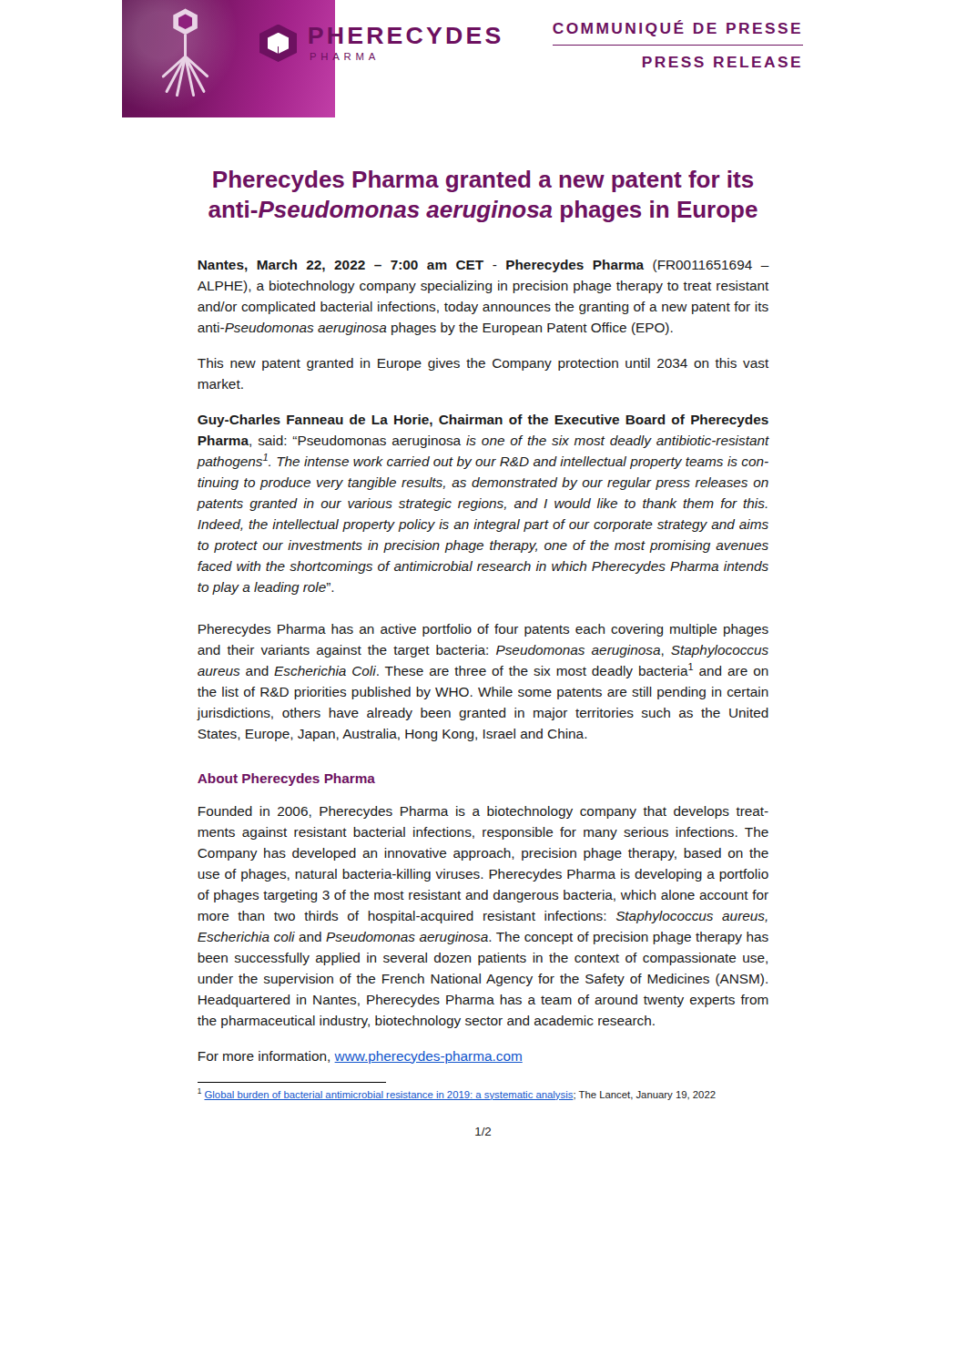PHERECYDES
PHARMA
COMMUNIQUÉ DE PRESSE
PRESS RELEASE
Pherecydes Pharma granted a new patent for its
anti-Pseudomonas aeruginosa phages in Europe
Nantes, March 22, 2022 – 7:00 am CET - Pherecydes Pharma (FR0011651694 – ALPHE), a biotechnology company specializing in precision phage therapy to treat resistant and/or complicated bacterial infections, today announces the granting of a new patent for its anti-Pseudomonas aeruginosa phages by the European Patent Office (EPO).
This new patent granted in Europe gives the Company protection until 2034 on this vast market.
Guy-Charles Fanneau de La Horie, Chairman of the Executive Board of Pherecydes Pharma, said: “Pseudomonas aeruginosa is one of the six most deadly antibiotic-resistant pathogens1. The intense work carried out by our R&D and intellectual property teams is continuing to produce very tangible results, as demonstrated by our regular press releases on patents granted in our various strategic regions, and I would like to thank them for this. Indeed, the intellectual property policy is an integral part of our corporate strategy and aims to protect our investments in precision phage therapy, one of the most promising avenues faced with the shortcomings of antimicrobial research in which Pherecydes Pharma intends to play a leading role”.
Pherecydes Pharma has an active portfolio of four patents each covering multiple phages and their variants against the target bacteria: Pseudomonas aeruginosa, Staphylococcus aureus and Escherichia Coli. These are three of the six most deadly bacteria1 and are on the list of R&D priorities published by WHO. While some patents are still pending in certain jurisdictions, others have already been granted in major territories such as the United States, Europe, Japan, Australia, Hong Kong, Israel and China.
About Pherecydes Pharma
Founded in 2006, Pherecydes Pharma is a biotechnology company that develops treatments against resistant bacterial infections, responsible for many serious infections. The Company has developed an innovative approach, precision phage therapy, based on the use of phages, natural bacteria-killing viruses. Pherecydes Pharma is developing a portfolio of phages targeting 3 of the most resistant and dangerous bacteria, which alone account for more than two thirds of hospital-acquired resistant infections: Staphylococcus aureus, Escherichia coli and Pseudomonas aeruginosa. The concept of precision phage therapy has been successfully applied in several dozen patients in the context of compassionate use, under the supervision of the French National Agency for the Safety of Medicines (ANSM). Headquartered in Nantes, Pherecydes Pharma has a team of around twenty experts from the pharmaceutical industry, biotechnology sector and academic research.
For more information, www.pherecydes-pharma.com
1 Global burden of bacterial antimicrobial resistance in 2019: a systematic analysis; The Lancet, January 19, 2022
1/2